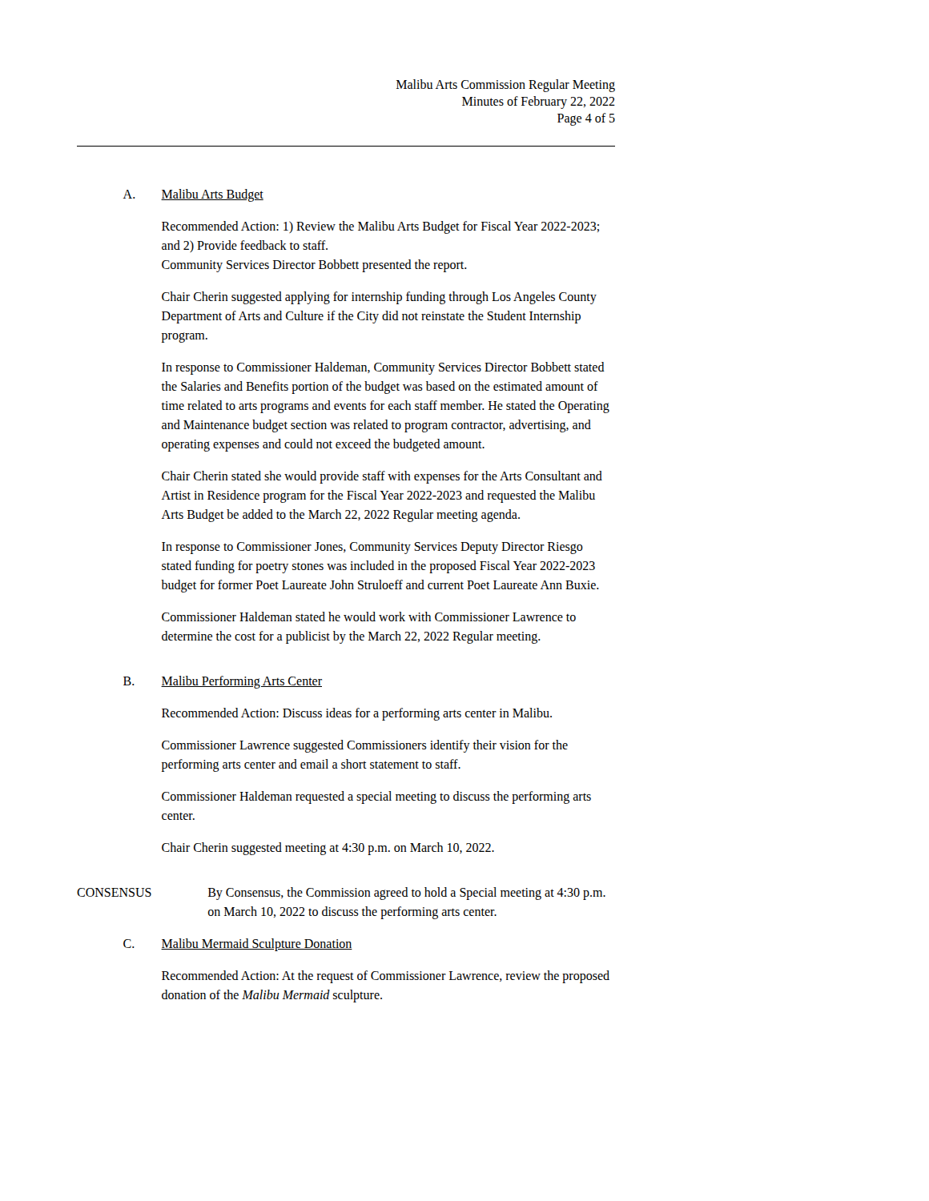Malibu Arts Commission Regular Meeting
Minutes of February 22, 2022
Page 4 of 5
A.
Malibu Arts Budget
Recommended Action: 1) Review the Malibu Arts Budget for Fiscal Year 2022-2023; and 2) Provide feedback to staff.
Community Services Director Bobbett presented the report.
Chair Cherin suggested applying for internship funding through Los Angeles County Department of Arts and Culture if the City did not reinstate the Student Internship program.
In response to Commissioner Haldeman, Community Services Director Bobbett stated the Salaries and Benefits portion of the budget was based on the estimated amount of time related to arts programs and events for each staff member. He stated the Operating and Maintenance budget section was related to program contractor, advertising, and operating expenses and could not exceed the budgeted amount.
Chair Cherin stated she would provide staff with expenses for the Arts Consultant and Artist in Residence program for the Fiscal Year 2022-2023 and requested the Malibu Arts Budget be added to the March 22, 2022 Regular meeting agenda.
In response to Commissioner Jones, Community Services Deputy Director Riesgo stated funding for poetry stones was included in the proposed Fiscal Year 2022-2023 budget for former Poet Laureate John Struloeff and current Poet Laureate Ann Buxie.
Commissioner Haldeman stated he would work with Commissioner Lawrence to determine the cost for a publicist by the March 22, 2022 Regular meeting.
B.
Malibu Performing Arts Center
Recommended Action: Discuss ideas for a performing arts center in Malibu.
Commissioner Lawrence suggested Commissioners identify their vision for the performing arts center and email a short statement to staff.
Commissioner Haldeman requested a special meeting to discuss the performing arts center.
Chair Cherin suggested meeting at 4:30 p.m. on March 10, 2022.
CONSENSUS
By Consensus, the Commission agreed to hold a Special meeting at 4:30 p.m. on March 10, 2022 to discuss the performing arts center.
C.
Malibu Mermaid Sculpture Donation
Recommended Action: At the request of Commissioner Lawrence, review the proposed donation of the Malibu Mermaid sculpture.